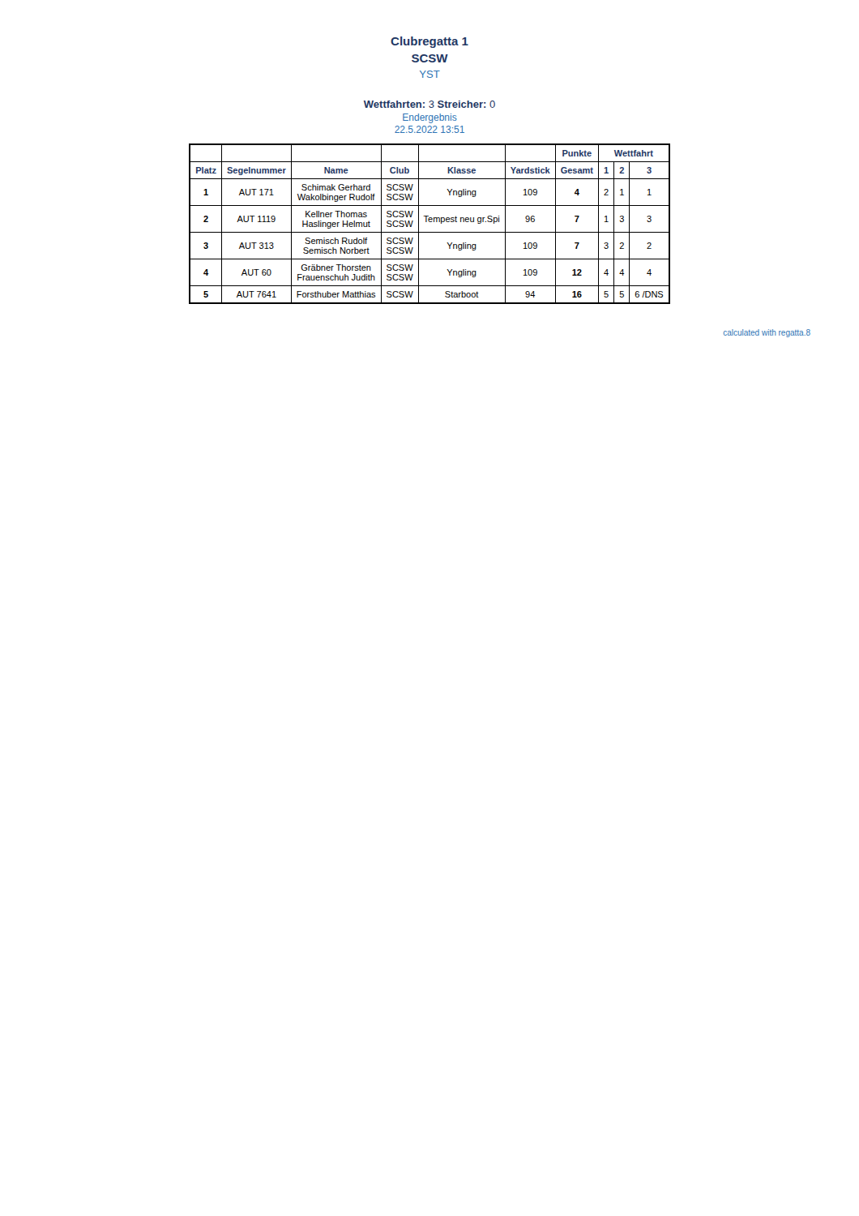Clubregatta 1
SCSW
YST
Wettfahrten: 3 Streicher: 0
Endergebnis
22.5.2022 13:51
| | | | | | | Punkte | Wettfahrt |
| --- | --- | --- | --- | --- | --- | --- | --- |
| Platz | Segelnummer | Name | Club | Klasse | Yardstick | Gesamt | 1 | 2 | 3 |
| 1 | AUT 171 | Schimak Gerhard Wakolbinger Rudolf | SCSW SCSW | Yngling | 109 | 4 | 2 | 1 | 1 |
| 2 | AUT 1119 | Kellner Thomas Haslinger Helmut | SCSW SCSW | Tempest neu gr.Spi | 96 | 7 | 1 | 3 | 3 |
| 3 | AUT 313 | Semisch Rudolf Semisch Norbert | SCSW SCSW | Yngling | 109 | 7 | 3 | 2 | 2 |
| 4 | AUT 60 | Gräbner Thorsten Frauenschuh Judith | SCSW SCSW | Yngling | 109 | 12 | 4 | 4 | 4 |
| 5 | AUT 7641 | Forsthuber Matthias | SCSW | Starboot | 94 | 16 | 5 | 5 | 6 /DNS |
calculated with regatta.8